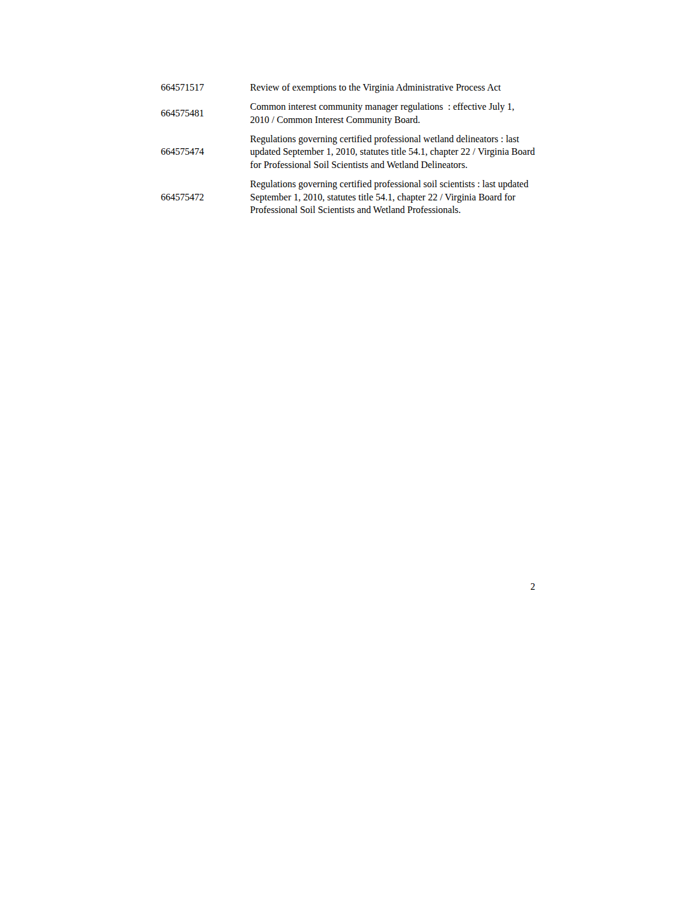| 664571517 | Review of exemptions to the Virginia Administrative Process Act |
| 664575481 | Common interest community manager regulations : effective July 1, 2010 / Common Interest Community Board . |
| 664575474 | Regulations governing certified professional wetland delineators : last updated September 1, 2010, statutes title 54.1, chapter 22 / Virginia B oard for Professional Soil Scientists and Wetland Delineators. |
| 664575472 | Regulations governing certified professional soil scientists : last updated September 1, 2010, statutes title 54.1, chapter 22 / Virginia Board for Professional Soil Scientists and Wetland Professionals. |
2